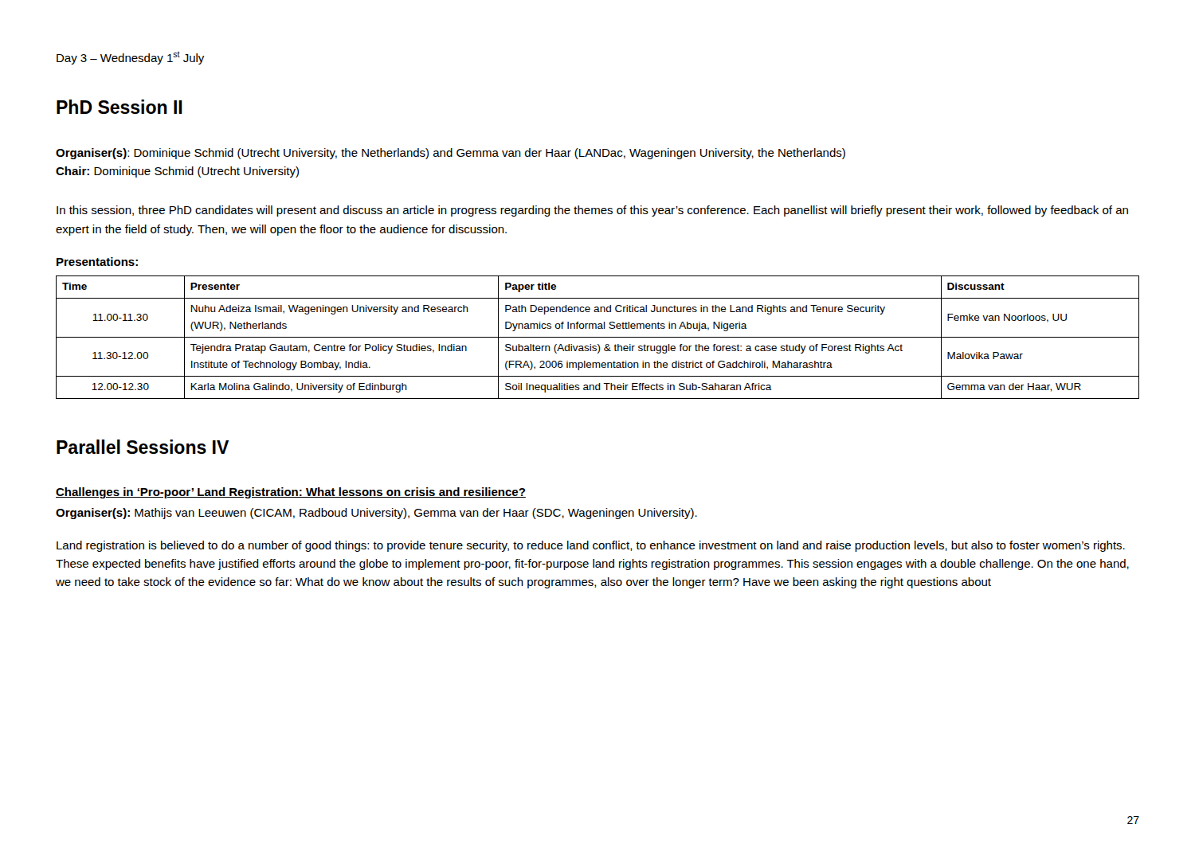Day 3 – Wednesday 1st July
PhD Session II
Organiser(s): Dominique Schmid (Utrecht University, the Netherlands) and Gemma van der Haar (LANDac, Wageningen University, the Netherlands)
Chair: Dominique Schmid (Utrecht University)
In this session, three PhD candidates will present and discuss an article in progress regarding the themes of this year’s conference. Each panellist will briefly present their work, followed by feedback of an expert in the field of study. Then, we will open the floor to the audience for discussion.
Presentations:
| Time | Presenter | Paper title | Discussant |
| --- | --- | --- | --- |
| 11.00-11.30 | Nuhu Adeiza Ismail, Wageningen University and Research (WUR), Netherlands | Path Dependence and Critical Junctures in the Land Rights and Tenure Security Dynamics of Informal Settlements in Abuja, Nigeria | Femke van Noorloos, UU |
| 11.30-12.00 | Tejendra Pratap Gautam, Centre for Policy Studies, Indian Institute of Technology Bombay, India. | Subaltern (Adivasis) & their struggle for the forest: a case study of Forest Rights Act (FRA), 2006 implementation in the district of Gadchiroli, Maharashtra | Malovika Pawar |
| 12.00-12.30 | Karla Molina Galindo, University of Edinburgh | Soil Inequalities and Their Effects in Sub-Saharan Africa | Gemma van der Haar, WUR |
Parallel Sessions IV
Challenges in ‘Pro-poor’ Land Registration: What lessons on crisis and resilience?
Organiser(s): Mathijs van Leeuwen (CICAM, Radboud University), Gemma van der Haar (SDC, Wageningen University).
Land registration is believed to do a number of good things: to provide tenure security, to reduce land conflict, to enhance investment on land and raise production levels, but also to foster women’s rights. These expected benefits have justified efforts around the globe to implement pro-poor, fit-for-purpose land rights registration programmes. This session engages with a double challenge. On the one hand, we need to take stock of the evidence so far: What do we know about the results of such programmes, also over the longer term? Have we been asking the right questions about
27